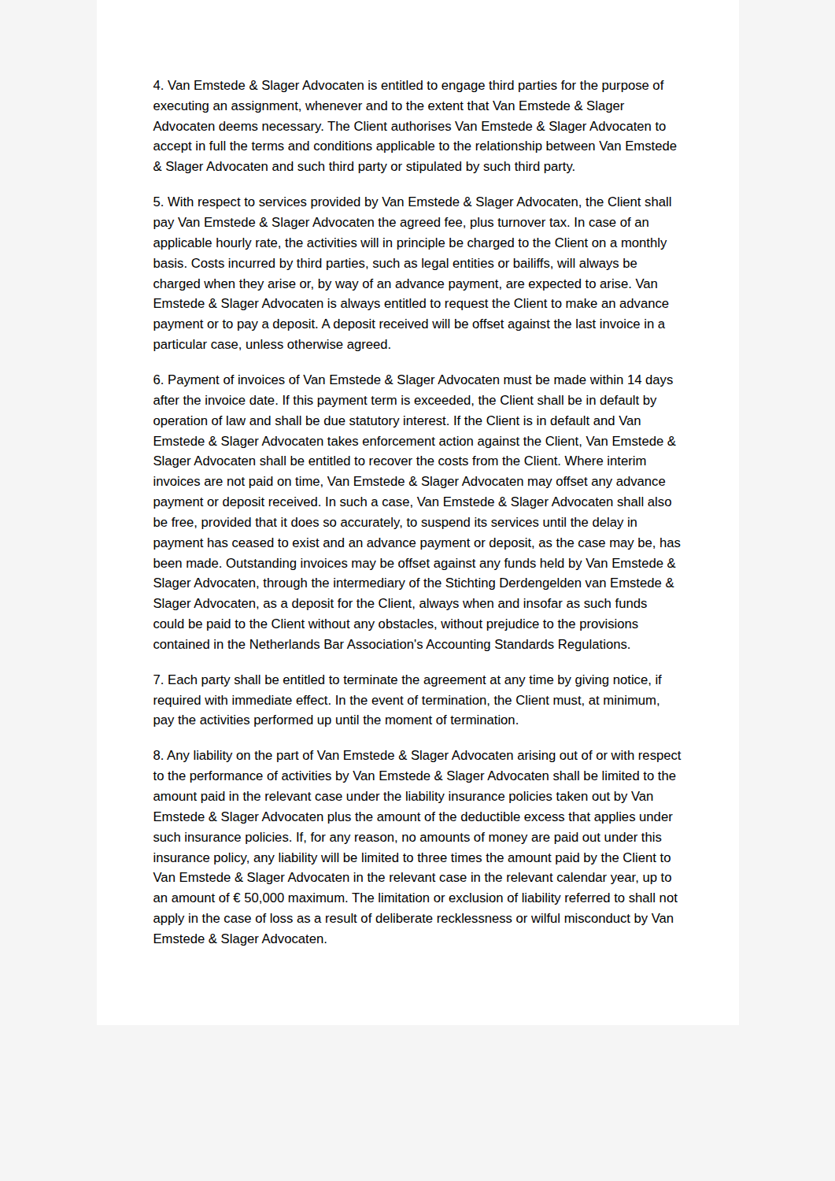4. Van Emstede & Slager Advocaten is entitled to engage third parties for the purpose of executing an assignment, whenever and to the extent that Van Emstede & Slager Advocaten deems necessary. The Client authorises Van Emstede & Slager Advocaten to accept in full the terms and conditions applicable to the relationship between Van Emstede & Slager Advocaten and such third party or stipulated by such third party.
5. With respect to services provided by Van Emstede & Slager Advocaten, the Client shall pay Van Emstede & Slager Advocaten the agreed fee, plus turnover tax. In case of an applicable hourly rate, the activities will in principle be charged to the Client on a monthly basis. Costs incurred by third parties, such as legal entities or bailiffs, will always be charged when they arise or, by way of an advance payment, are expected to arise. Van Emstede & Slager Advocaten is always entitled to request the Client to make an advance payment or to pay a deposit. A deposit received will be offset against the last invoice in a particular case, unless otherwise agreed.
6. Payment of invoices of Van Emstede & Slager Advocaten must be made within 14 days after the invoice date. If this payment term is exceeded, the Client shall be in default by operation of law and shall be due statutory interest. If the Client is in default and Van Emstede & Slager Advocaten takes enforcement action against the Client, Van Emstede & Slager Advocaten shall be entitled to recover the costs from the Client. Where interim invoices are not paid on time, Van Emstede & Slager Advocaten may offset any advance payment or deposit received. In such a case, Van Emstede & Slager Advocaten shall also be free, provided that it does so accurately, to suspend its services until the delay in payment has ceased to exist and an advance payment or deposit, as the case may be, has been made. Outstanding invoices may be offset against any funds held by Van Emstede & Slager Advocaten, through the intermediary of the Stichting Derdengelden van Emstede & Slager Advocaten, as a deposit for the Client, always when and insofar as such funds could be paid to the Client without any obstacles, without prejudice to the provisions contained in the Netherlands Bar Association's Accounting Standards Regulations.
7. Each party shall be entitled to terminate the agreement at any time by giving notice, if required with immediate effect. In the event of termination, the Client must, at minimum, pay the activities performed up until the moment of termination.
8. Any liability on the part of Van Emstede & Slager Advocaten arising out of or with respect to the performance of activities by Van Emstede & Slager Advocaten shall be limited to the amount paid in the relevant case under the liability insurance policies taken out by Van Emstede & Slager Advocaten plus the amount of the deductible excess that applies under such insurance policies. If, for any reason, no amounts of money are paid out under this insurance policy, any liability will be limited to three times the amount paid by the Client to Van Emstede & Slager Advocaten in the relevant case in the relevant calendar year, up to an amount of € 50,000 maximum. The limitation or exclusion of liability referred to shall not apply in the case of loss as a result of deliberate recklessness or wilful misconduct by Van Emstede & Slager Advocaten.